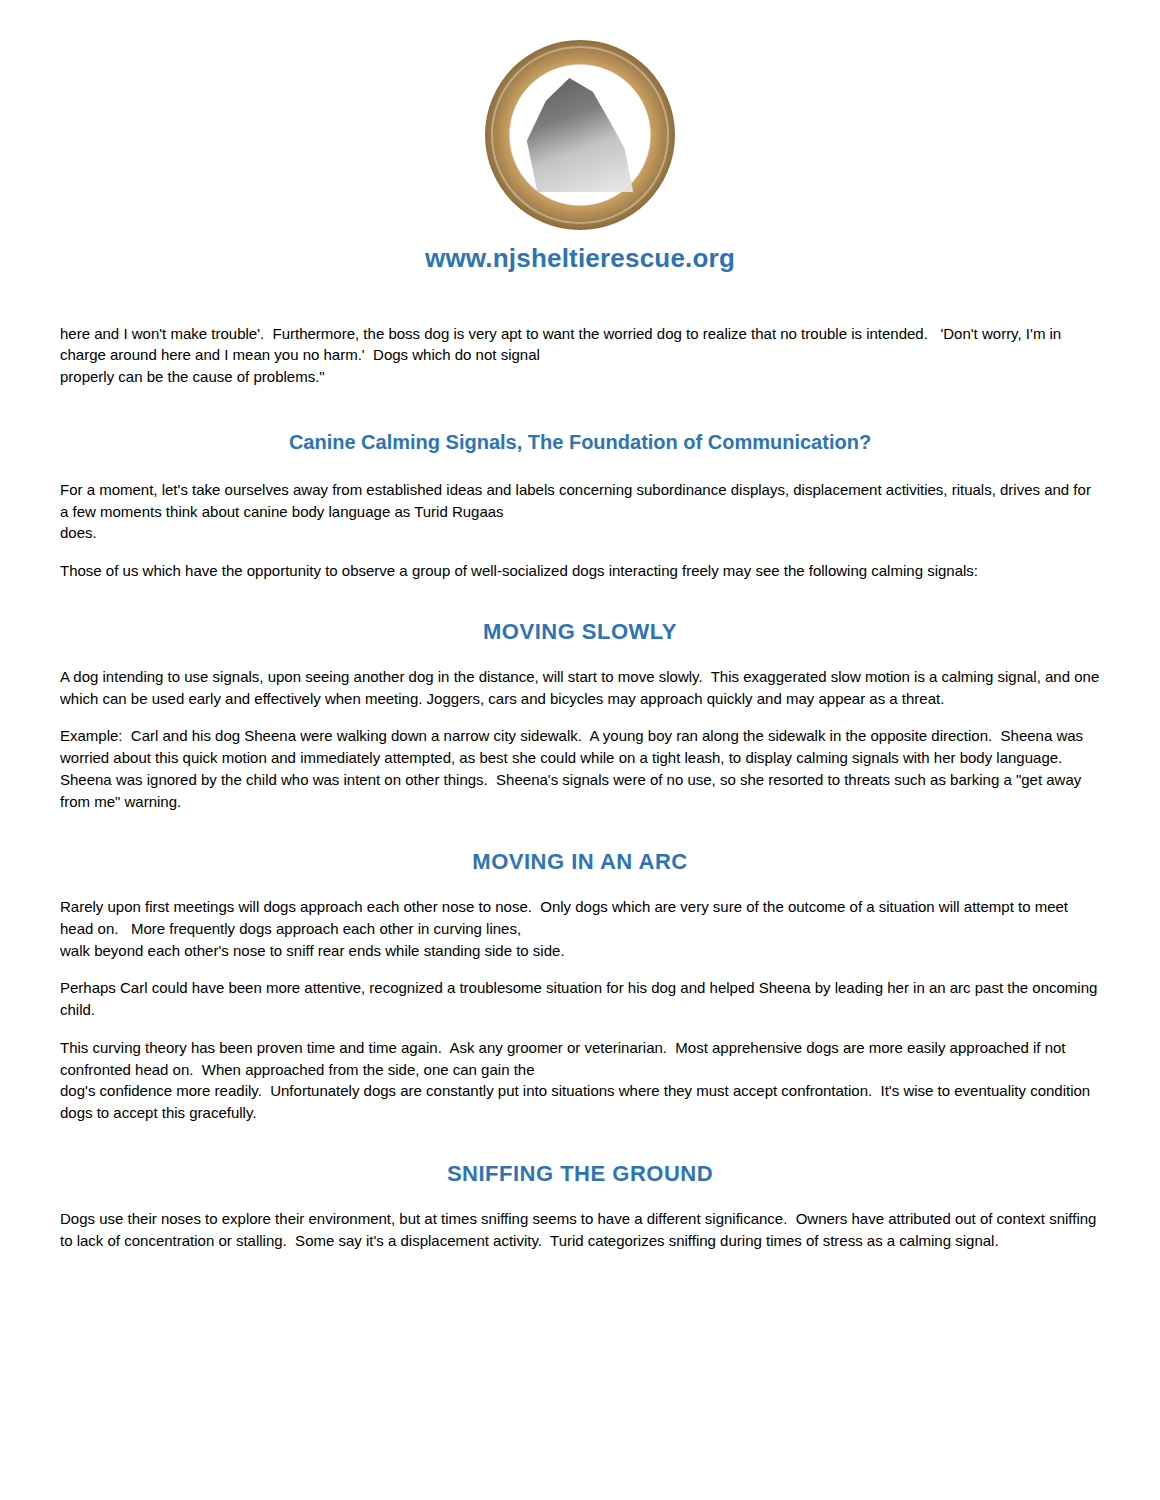www.njsheltierescue.org
here and I won't make trouble'. Furthermore, the boss dog is very apt to want the worried dog to realize that no trouble is intended. 'Don't worry, I'm in charge around here and I mean you no harm.' Dogs which do not signal
properly can be the cause of problems."
Canine Calming Signals, The Foundation of Communication?
For a moment, let's take ourselves away from established ideas and labels concerning subordinance displays, displacement activities, rituals, drives and for a few moments think about canine body language as Turid Rugaas
does.
Those of us which have the opportunity to observe a group of well-socialized dogs interacting freely may see the following calming signals:
Moving Slowly
A dog intending to use signals, upon seeing another dog in the distance, will start to move slowly. This exaggerated slow motion is a calming signal, and one which can be used early and effectively when meeting. Joggers, cars and bicycles may approach quickly and may appear as a threat.
Example: Carl and his dog Sheena were walking down a narrow city sidewalk. A young boy ran along the sidewalk in the opposite direction. Sheena was worried about this quick motion and immediately attempted, as best she could while on a tight leash, to display calming signals with her body language. Sheena was ignored by the child who was intent on other things. Sheena's signals were of no use, so she resorted to threats such as barking a "get away from me" warning.
Moving in an Arc
Rarely upon first meetings will dogs approach each other nose to nose. Only dogs which are very sure of the outcome of a situation will attempt to meet head on. More frequently dogs approach each other in curving lines,
walk beyond each other's nose to sniff rear ends while standing side to side.
Perhaps Carl could have been more attentive, recognized a troublesome situation for his dog and helped Sheena by leading her in an arc past the oncoming child.
This curving theory has been proven time and time again. Ask any groomer or veterinarian. Most apprehensive dogs are more easily approached if not confronted head on. When approached from the side, one can gain the
dog's confidence more readily. Unfortunately dogs are constantly put into situations where they must accept confrontation. It's wise to eventuality condition dogs to accept this gracefully.
Sniffing the Ground
Dogs use their noses to explore their environment, but at times sniffing seems to have a different significance. Owners have attributed out of context sniffing to lack of concentration or stalling. Some say it's a displacement activity. Turid categorizes sniffing during times of stress as a calming signal.